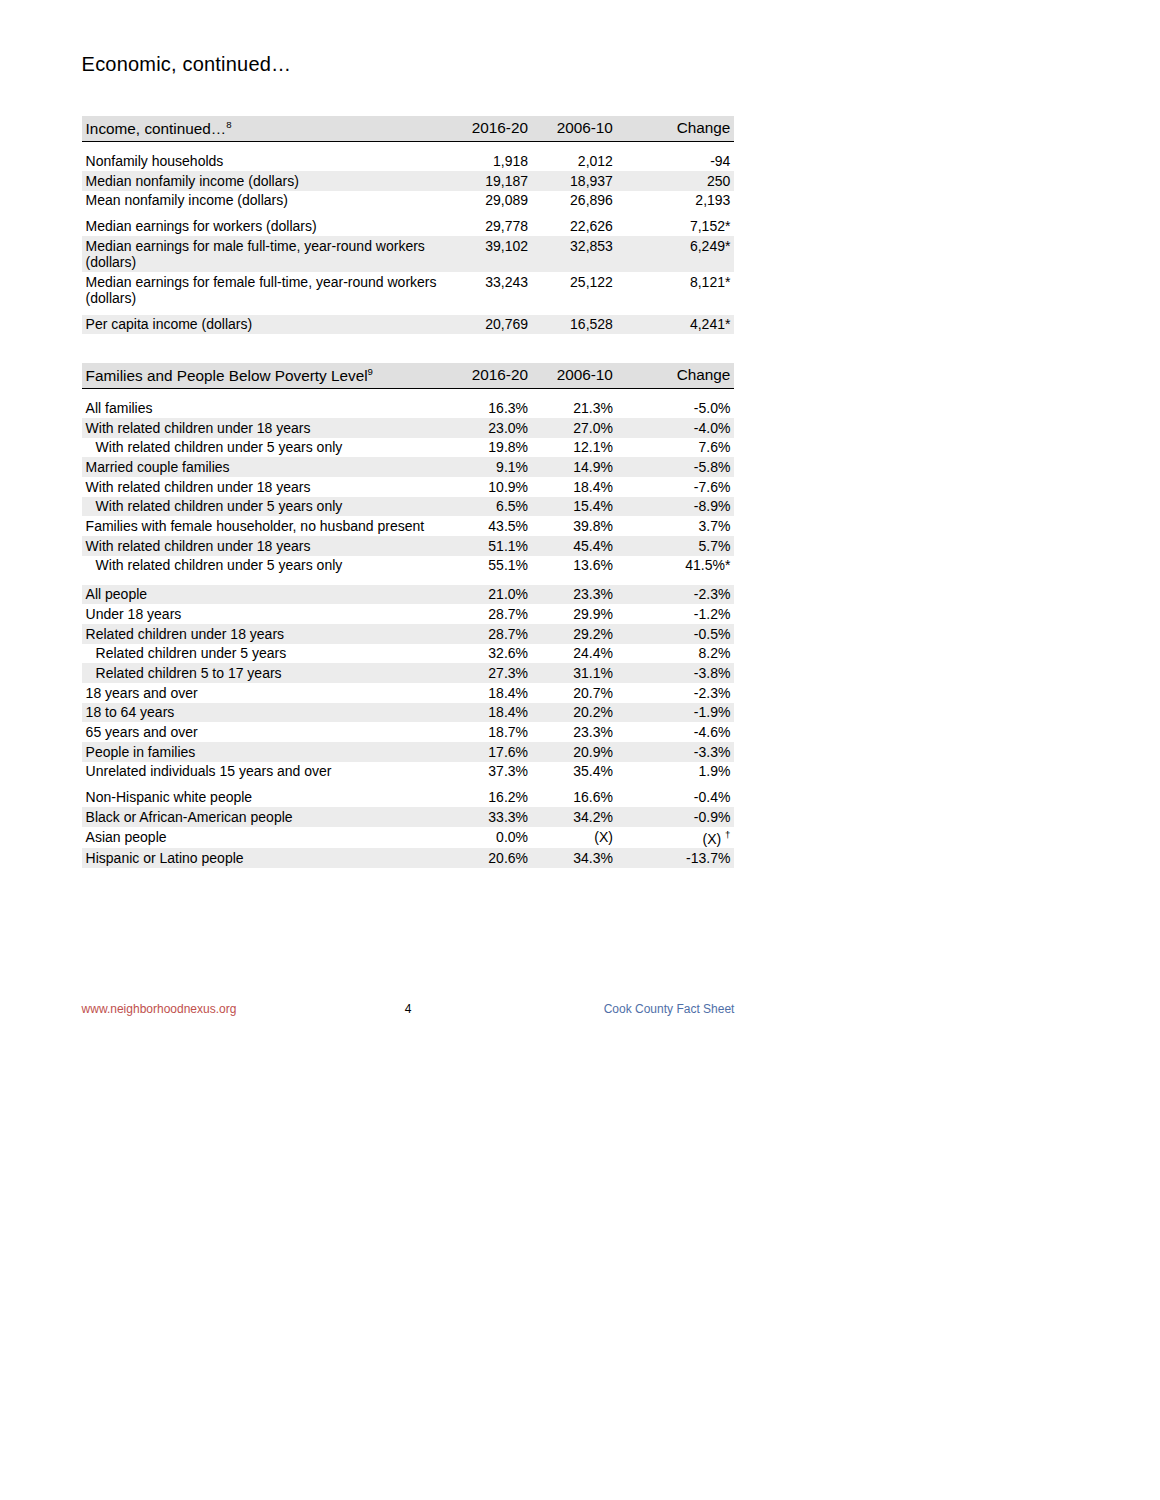Economic, continued…
| Income, continued… 8 | 2016-20 | 2006-10 | Change |
| --- | --- | --- | --- |
| Nonfamily households | 1,918 | 2,012 | -94 |
| Median nonfamily income (dollars) | 19,187 | 18,937 | 250 |
| Mean nonfamily income (dollars) | 29,089 | 26,896 | 2,193 |
| Median earnings for workers (dollars) | 29,778 | 22,626 | 7,152* |
| Median earnings for male full-time, year-round workers (dollars) | 39,102 | 32,853 | 6,249* |
| Median earnings for female full-time, year-round workers (dollars) | 33,243 | 25,122 | 8,121* |
| Per capita income (dollars) | 20,769 | 16,528 | 4,241* |
| Families and People Below Poverty Level 9 | 2016-20 | 2006-10 | Change |
| --- | --- | --- | --- |
| All families | 16.3% | 21.3% | -5.0% |
| With related children under 18 years | 23.0% | 27.0% | -4.0% |
| With related children under 5 years only | 19.8% | 12.1% | 7.6% |
| Married couple families | 9.1% | 14.9% | -5.8% |
| With related children under 18 years | 10.9% | 18.4% | -7.6% |
| With related children under 5 years only | 6.5% | 15.4% | -8.9% |
| Families with female householder, no husband present | 43.5% | 39.8% | 3.7% |
| With related children under 18 years | 51.1% | 45.4% | 5.7% |
| With related children under 5 years only | 55.1% | 13.6% | 41.5%* |
| All people | 21.0% | 23.3% | -2.3% |
| Under 18 years | 28.7% | 29.9% | -1.2% |
| Related children under 18 years | 28.7% | 29.2% | -0.5% |
| Related children under 5 years | 32.6% | 24.4% | 8.2% |
| Related children 5 to 17 years | 27.3% | 31.1% | -3.8% |
| 18 years and over | 18.4% | 20.7% | -2.3% |
| 18 to 64 years | 18.4% | 20.2% | -1.9% |
| 65 years and over | 18.7% | 23.3% | -4.6% |
| People in families | 17.6% | 20.9% | -3.3% |
| Unrelated individuals 15 years and over | 37.3% | 35.4% | 1.9% |
| Non-Hispanic white people | 16.2% | 16.6% | -0.4% |
| Black or African-American people | 33.3% | 34.2% | -0.9% |
| Asian people | 0.0% | (X) | (X) † |
| Hispanic or Latino people | 20.6% | 34.3% | -13.7% |
| www.neighborhoodnexus.org | 4 | Cook County Fact Sheet |